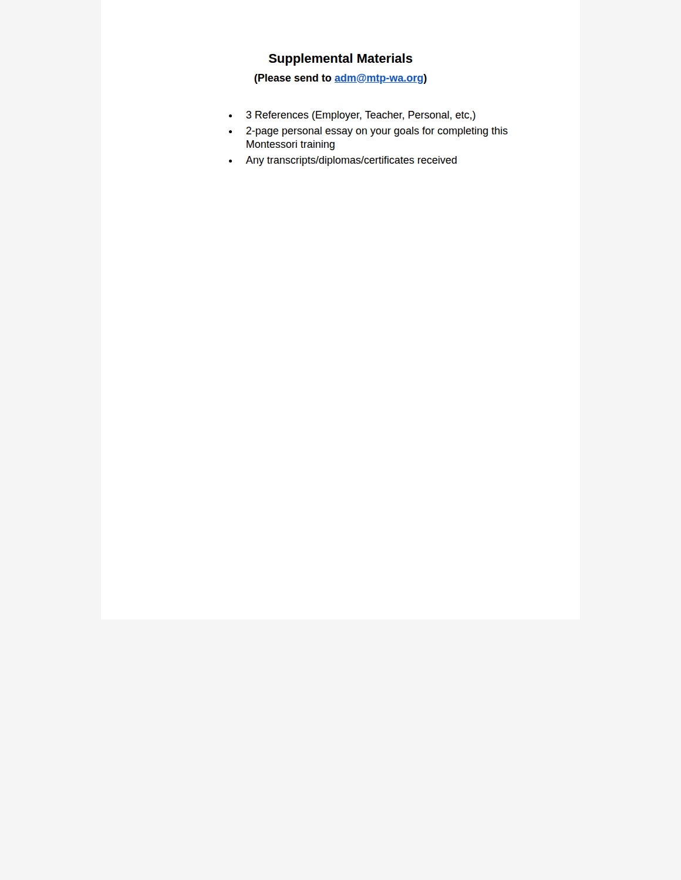Supplemental Materials
(Please send to adm@mtp-wa.org)
3 References (Employer, Teacher, Personal, etc,)
2-page personal essay on your goals for completing this Montessori training
Any transcripts/diplomas/certificates received